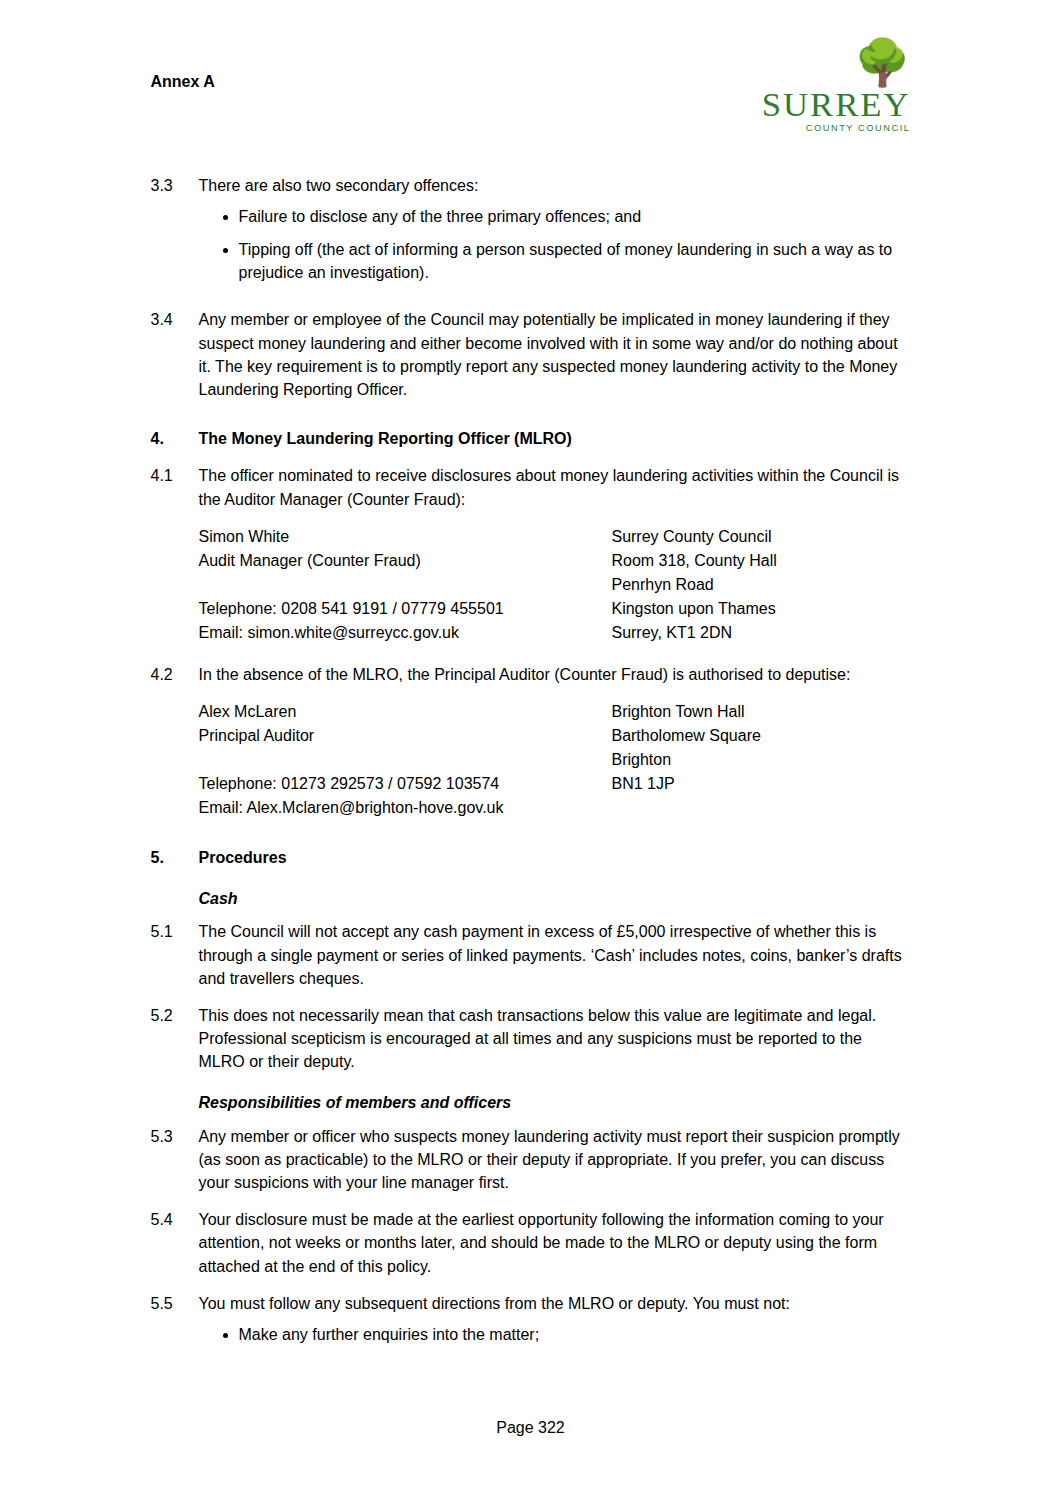Annex A
🌳 SURREY COUNTY COUNCIL
3.3
There are also two secondary offences:
Failure to disclose any of the three primary offences; and
Tipping off (the act of informing a person suspected of money laundering in such a way as to prejudice an investigation).
3.4
Any member or employee of the Council may potentially be implicated in money laundering if they suspect money laundering and either become involved with it in some way and/or do nothing about it. The key requirement is to promptly report any suspected money laundering activity to the Money Laundering Reporting Officer.
4. The Money Laundering Reporting Officer (MLRO)
4.1
The officer nominated to receive disclosures about money laundering activities within the Council is the Auditor Manager (Counter Fraud):
Simon White
Audit Manager (Counter Fraud)
Telephone: 0208 541 9191 / 07779 455501
Email: simon.white@surreycc.gov.uk
Surrey County Council
Room 318, County Hall
Penrhyn Road
Kingston upon Thames
Surrey, KT1 2DN
4.2
In the absence of the MLRO, the Principal Auditor (Counter Fraud) is authorised to deputise:
Alex McLaren
Principal Auditor
Telephone: 01273 292573 / 07592 103574
Email: Alex.Mclaren@brighton-hove.gov.uk
Brighton Town Hall
Bartholomew Square
Brighton
BN1 1JP
5. Procedures
Cash
5.1
The Council will not accept any cash payment in excess of £5,000 irrespective of whether this is through a single payment or series of linked payments. ‘Cash’ includes notes, coins, banker’s drafts and travellers cheques.
5.2
This does not necessarily mean that cash transactions below this value are legitimate and legal. Professional scepticism is encouraged at all times and any suspicions must be reported to the MLRO or their deputy.
Responsibilities of members and officers
5.3
Any member or officer who suspects money laundering activity must report their suspicion promptly (as soon as practicable) to the MLRO or their deputy if appropriate. If you prefer, you can discuss your suspicions with your line manager first.
5.4
Your disclosure must be made at the earliest opportunity following the information coming to your attention, not weeks or months later, and should be made to the MLRO or deputy using the form attached at the end of this policy.
5.5
You must follow any subsequent directions from the MLRO or deputy. You must not:
Make any further enquiries into the matter;
Page 322